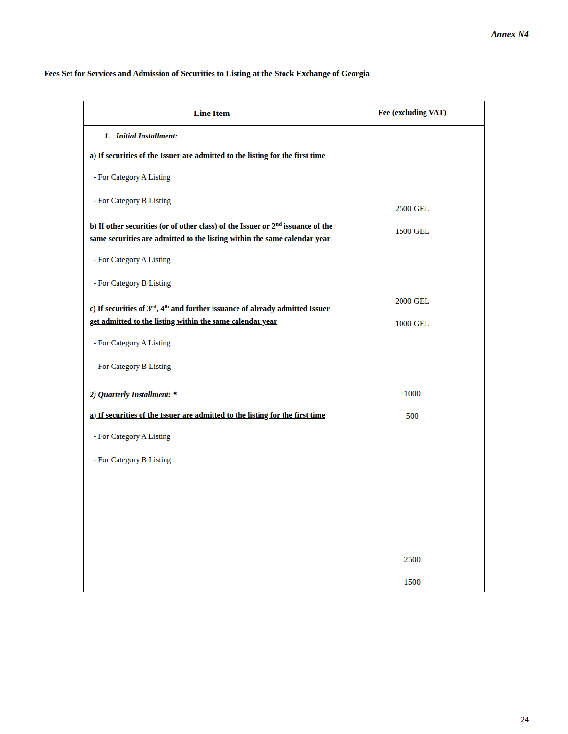Annex N4
Fees Set for Services and Admission of Securities to Listing at the Stock Exchange of Georgia
| Line Item | Fee (excluding VAT) |
| --- | --- |
| 1. Initial Installment: a) If securities of the Issuer are admitted to the listing for the first time - For Category A Listing - For Category B Listing b) If other securities (or of other class) of the Issuer or 2 nd issuance of the same securities are admitted to the listing within the same calendar year - For Category A Listing - For Category B Listing c) If securities of 3 rd , 4 th and further issuance of already admitted Issuer get admitted to the listing within the same calendar year - For Category A Listing - For Category B Listing 2) Quarterly Installment: * a) If securities of the Issuer are admitted to the listing for the first time - For Category A Listing - For Category B Listing | 2500 GEL 1500 GEL 2000 GEL 1000 GEL 1000 500 2500 1500 |
24